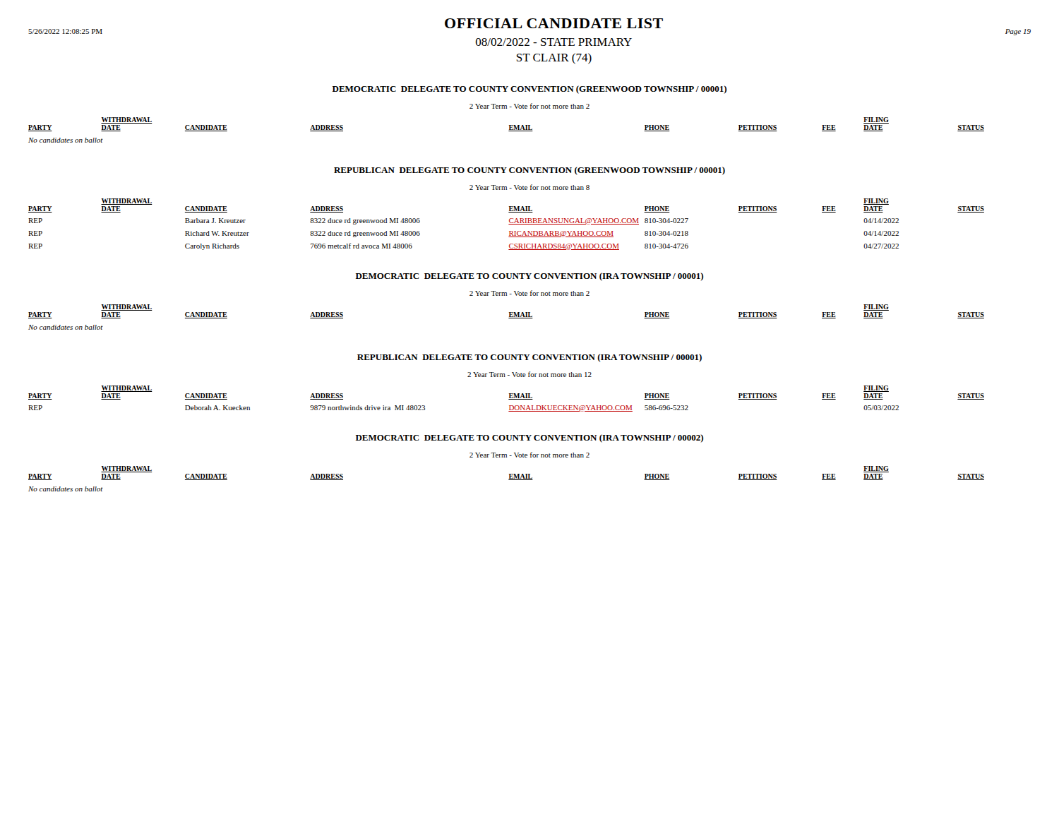5/26/2022 12:08:25 PM
OFFICIAL CANDIDATE LIST
08/02/2022 - STATE PRIMARY
ST CLAIR (74)
Page 19
DEMOCRATIC DELEGATE TO COUNTY CONVENTION (GREENWOOD TOWNSHIP / 00001)
2 Year Term - Vote for not more than 2
| PARTY | WITHDRAWAL DATE | CANDIDATE | ADDRESS | EMAIL | PHONE | PETITIONS | FEE | FILING DATE | STATUS |
| --- | --- | --- | --- | --- | --- | --- | --- | --- | --- |
| No candidates on ballot |
REPUBLICAN DELEGATE TO COUNTY CONVENTION (GREENWOOD TOWNSHIP / 00001)
2 Year Term - Vote for not more than 8
| PARTY | WITHDRAWAL DATE | CANDIDATE | ADDRESS | EMAIL | PHONE | PETITIONS | FEE | FILING DATE | STATUS |
| --- | --- | --- | --- | --- | --- | --- | --- | --- | --- |
| REP | | Barbara J. Kreutzer | 8322 duce rd greenwood MI 48006 | CARIBBEANSUNGAL@YAHOO.COM | 810-304-0227 | | | 04/14/2022 | |
| REP | | Richard W. Kreutzer | 8322 duce rd greenwood MI 48006 | RICANDBARB@YAHOO.COM | 810-304-0218 | | | 04/14/2022 | |
| REP | | Carolyn Richards | 7696 metcalf rd avoca MI 48006 | CSRICHARDS84@YAHOO.COM | 810-304-4726 | | | 04/27/2022 | |
DEMOCRATIC DELEGATE TO COUNTY CONVENTION (IRA TOWNSHIP / 00001)
2 Year Term - Vote for not more than 2
| PARTY | WITHDRAWAL DATE | CANDIDATE | ADDRESS | EMAIL | PHONE | PETITIONS | FEE | FILING DATE | STATUS |
| --- | --- | --- | --- | --- | --- | --- | --- | --- | --- |
| No candidates on ballot |
REPUBLICAN DELEGATE TO COUNTY CONVENTION (IRA TOWNSHIP / 00001)
2 Year Term - Vote for not more than 12
| PARTY | WITHDRAWAL DATE | CANDIDATE | ADDRESS | EMAIL | PHONE | PETITIONS | FEE | FILING DATE | STATUS |
| --- | --- | --- | --- | --- | --- | --- | --- | --- | --- |
| REP | | Deborah A. Kuecken | 9879 northwinds drive ira MI 48023 | DONALDKUECKEN@YAHOO.COM | 586-696-5232 | | | 05/03/2022 | |
DEMOCRATIC DELEGATE TO COUNTY CONVENTION (IRA TOWNSHIP / 00002)
2 Year Term - Vote for not more than 2
| PARTY | WITHDRAWAL DATE | CANDIDATE | ADDRESS | EMAIL | PHONE | PETITIONS | FEE | FILING DATE | STATUS |
| --- | --- | --- | --- | --- | --- | --- | --- | --- | --- |
| No candidates on ballot |